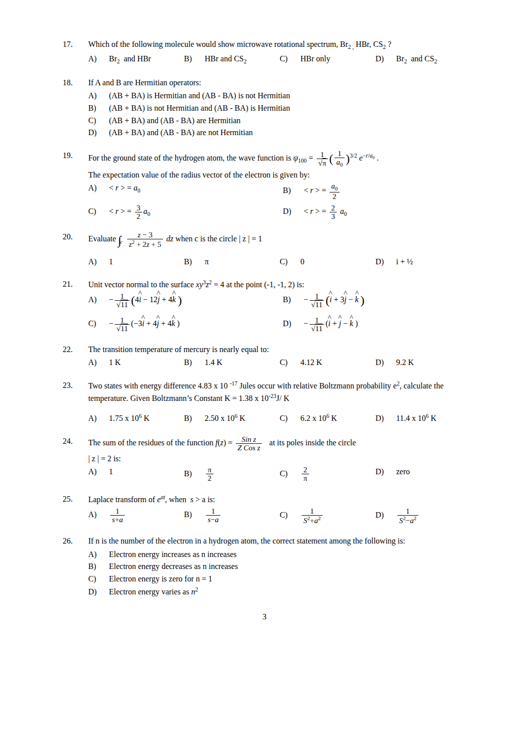17.
Which of the following molecule would show microwave rotational spectrum, Br2 , HBr, CS2 ?
A) Br2 and HBr
B) HBr and CS2
C) HBr only
D) Br2 and CS2
18.
If A and B are Hermitian operators:
A)(AB + BA) is Hermitian and (AB - BA) is not Hermitian
B)(AB + BA) is not Hermitian and (AB - BA) is Hermitian
C)(AB + BA) and (AB - BA) are Hermitian
D)(AB + BA) and (AB - BA) are not Hermitian
19.
For the ground state of the hydrogen atom, the wave function is ψ 100 = 1√π(1 a 0) 3/2 e−r/a 0 .
The expectation value of the radius vector of the electron is given by:
A)< r > = a 0
B)< r > = a 02
C)< r > = 32 a 0
D)< r > = 23 a 0
20.
Evaluate ∫c z − 3 z 2 + 2z + 5 dz when c is the circle | z | = 1
A) 1
B) π
C) 0
D) i + ½
21.
Unit vector normal to the surface xy 3 z 2 = 4 at the point (-1, -1, 2) is:
A)−1√11(4i − 12j + 4k )
B)−1√11(i + 3j − k )
C)−1√11(−3i + 4j + 4k )
D)−1√11(i + j − k )
22.
The transition temperature of mercury is nearly equal to:
A) 1 K
B) 1.4 K
C) 4.12 K
D) 9.2 K
23.
Two states with energy difference 4.83 x 10 -17 Jules occur with relative Boltzmann probability e2, calculate the temperature. Given Boltzmann’s Constant K = 1.38 x 10-23 J/ K
A) 1.75 x 106 K
B) 2.50 x 106 K
C) 6.2 x 106 K
D) 11.4 x 106 K
24.
The sum of the residues of the function f(z) = Sin z Z Cos z at its poles inside the circle
| z | = 2 is:
A) 1
B) π 2
C) 2 π
D) zero
25.
Laplace transform of eat, when s > a is:
A) 1 s+a
B) 1 s−a
C) 1 S 2+a 2
D) 1 S 2−a 2
26.
If n is the number of the electron in a hydrogen atom, the correct statement among the following is:
A) Electron energy increases as n increases
B) Electron energy decreases as n increases
C) Electron energy is zero for n = 1
D) Electron energy varies as n 2
3